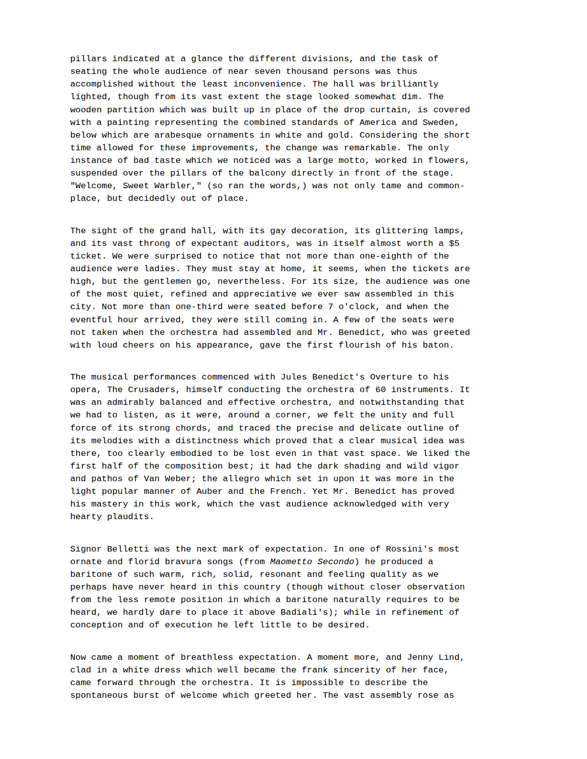pillars indicated at a glance the different divisions, and the task of seating the whole audience of near seven thousand persons was thus accomplished without the least inconvenience. The hall was brilliantly lighted, though from its vast extent the stage looked somewhat dim. The wooden partition which was built up in place of the drop curtain, is covered with a painting representing the combined standards of America and Sweden, below which are arabesque ornaments in white and gold. Considering the short time allowed for these improvements, the change was remarkable. The only instance of bad taste which we noticed was a large motto, worked in flowers, suspended over the pillars of the balcony directly in front of the stage. "Welcome, Sweet Warbler," (so ran the words,) was not only tame and common-place, but decidedly out of place.
The sight of the grand hall, with its gay decoration, its glittering lamps, and its vast throng of expectant auditors, was in itself almost worth a $5 ticket. We were surprised to notice that not more than one-eighth of the audience were ladies. They must stay at home, it seems, when the tickets are high, but the gentlemen go, nevertheless. For its size, the audience was one of the most quiet, refined and appreciative we ever saw assembled in this city. Not more than one-third were seated before 7 o'clock, and when the eventful hour arrived, they were still coming in. A few of the seats were not taken when the orchestra had assembled and Mr. Benedict, who was greeted with loud cheers on his appearance, gave the first flourish of his baton.
The musical performances commenced with Jules Benedict's Overture to his opera, The Crusaders, himself conducting the orchestra of 60 instruments. It was an admirably balanced and effective orchestra, and notwithstanding that we had to listen, as it were, around a corner, we felt the unity and full force of its strong chords, and traced the precise and delicate outline of its melodies with a distinctness which proved that a clear musical idea was there, too clearly embodied to be lost even in that vast space. We liked the first half of the composition best; it had the dark shading and wild vigor and pathos of Van Weber; the allegro which set in upon it was more in the light popular manner of Auber and the French. Yet Mr. Benedict has proved his mastery in this work, which the vast audience acknowledged with very hearty plaudits.
Signor Belletti was the next mark of expectation. In one of Rossini's most ornate and florid bravura songs (from Maometto Secondo) he produced a baritone of such warm, rich, solid, resonant and feeling quality as we perhaps have never heard in this country (though without closer observation from the less remote position in which a baritone naturally requires to be heard, we hardly dare to place it above Badiali's); while in refinement of conception and of execution he left little to be desired.
Now came a moment of breathless expectation. A moment more, and Jenny Lind, clad in a white dress which well became the frank sincerity of her face, came forward through the orchestra. It is impossible to describe the spontaneous burst of welcome which greeted her. The vast assembly rose as